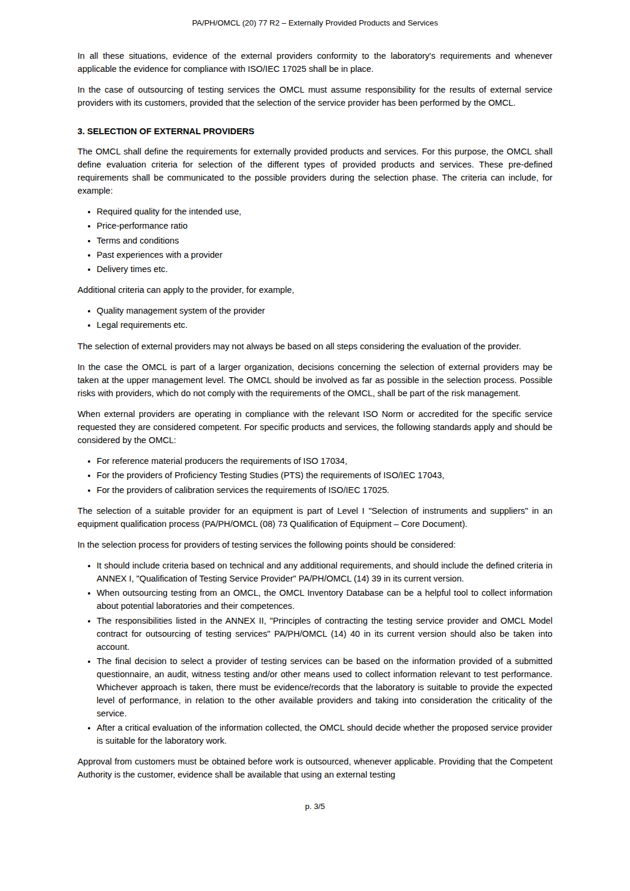PA/PH/OMCL (20) 77 R2 – Externally Provided Products and Services
In all these situations, evidence of the external providers conformity to the laboratory's requirements and whenever applicable the evidence for compliance with ISO/IEC 17025 shall be in place.
In the case of outsourcing of testing services the OMCL must assume responsibility for the results of external service providers with its customers, provided that the selection of the service provider has been performed by the OMCL.
3. SELECTION OF EXTERNAL PROVIDERS
The OMCL shall define the requirements for externally provided products and services. For this purpose, the OMCL shall define evaluation criteria for selection of the different types of provided products and services. These pre-defined requirements shall be communicated to the possible providers during the selection phase. The criteria can include, for example:
Required quality for the intended use,
Price-performance ratio
Terms and conditions
Past experiences with a provider
Delivery times etc.
Additional criteria can apply to the provider, for example,
Quality management system of the provider
Legal requirements etc.
The selection of external providers may not always be based on all steps considering the evaluation of the provider.
In the case the OMCL is part of a larger organization, decisions concerning the selection of external providers may be taken at the upper management level. The OMCL should be involved as far as possible in the selection process. Possible risks with providers, which do not comply with the requirements of the OMCL, shall be part of the risk management.
When external providers are operating in compliance with the relevant ISO Norm or accredited for the specific service requested they are considered competent. For specific products and services, the following standards apply and should be considered by the OMCL:
For reference material producers the requirements of ISO 17034,
For the providers of Proficiency Testing Studies (PTS) the requirements of ISO/IEC 17043,
For the providers of calibration services the requirements of ISO/IEC 17025.
The selection of a suitable provider for an equipment is part of Level I "Selection of instruments and suppliers" in an equipment qualification process (PA/PH/OMCL (08) 73 Qualification of Equipment – Core Document).
In the selection process for providers of testing services the following points should be considered:
It should include criteria based on technical and any additional requirements, and should include the defined criteria in ANNEX I, "Qualification of Testing Service Provider" PA/PH/OMCL (14) 39 in its current version.
When outsourcing testing from an OMCL, the OMCL Inventory Database can be a helpful tool to collect information about potential laboratories and their competences.
The responsibilities listed in the ANNEX II, "Principles of contracting the testing service provider and OMCL Model contract for outsourcing of testing services" PA/PH/OMCL (14) 40 in its current version should also be taken into account.
The final decision to select a provider of testing services can be based on the information provided of a submitted questionnaire, an audit, witness testing and/or other means used to collect information relevant to test performance. Whichever approach is taken, there must be evidence/records that the laboratory is suitable to provide the expected level of performance, in relation to the other available providers and taking into consideration the criticality of the service.
After a critical evaluation of the information collected, the OMCL should decide whether the proposed service provider is suitable for the laboratory work.
Approval from customers must be obtained before work is outsourced, whenever applicable. Providing that the Competent Authority is the customer, evidence shall be available that using an external testing
p. 3/5